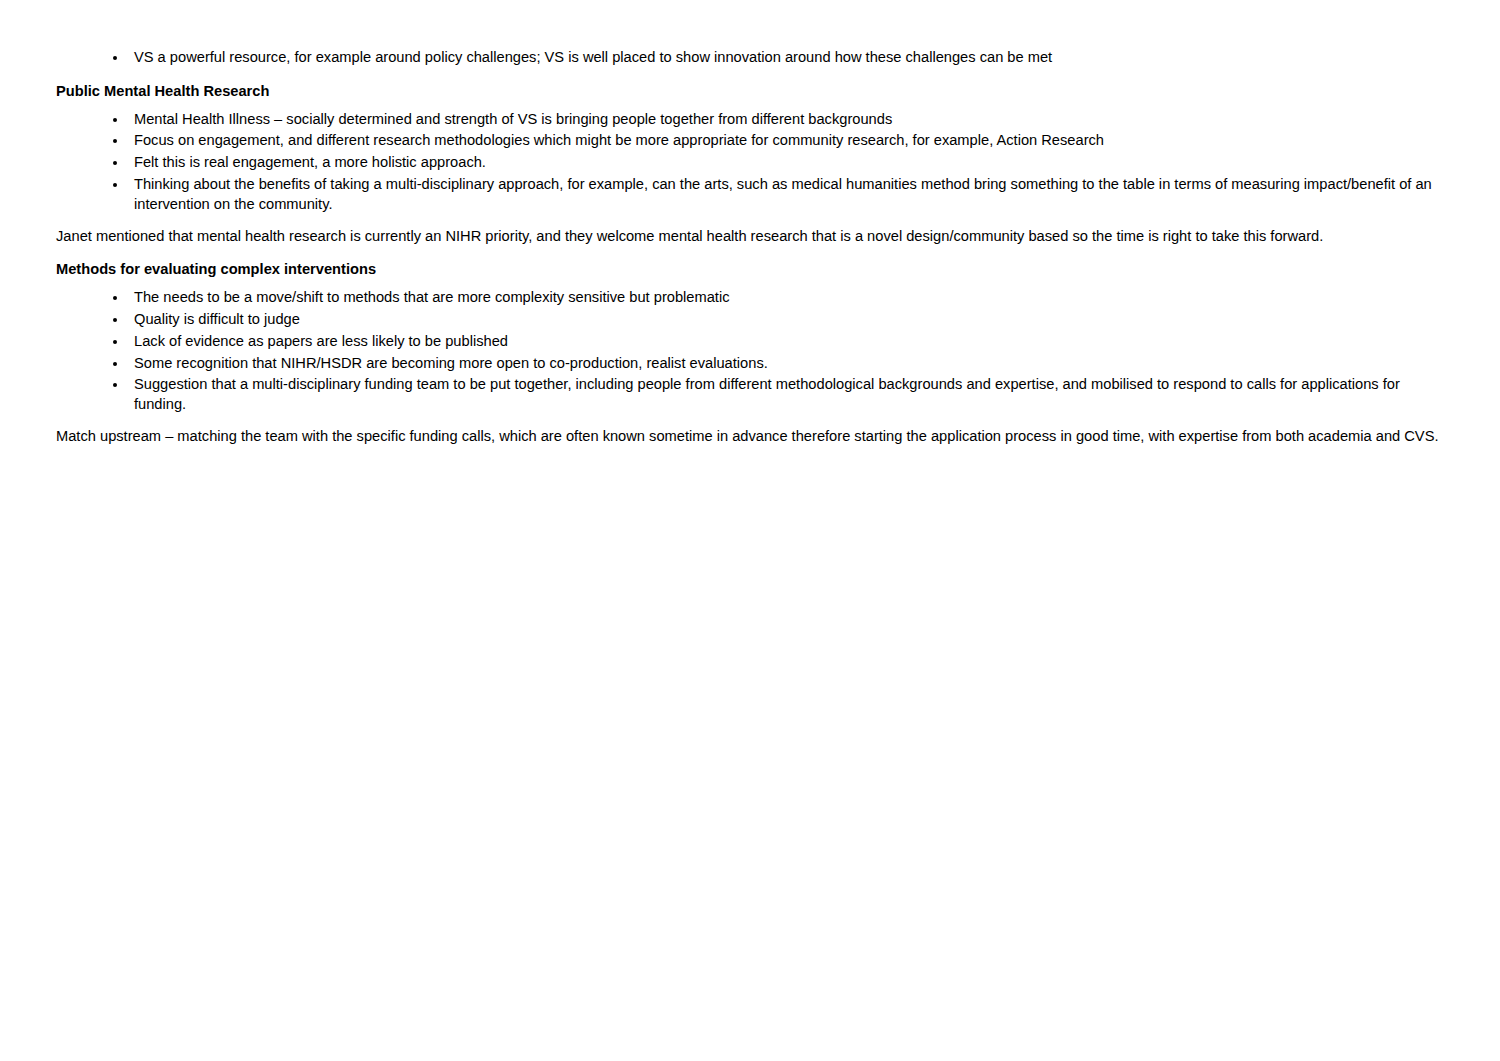VS a powerful resource, for example around policy challenges; VS is well placed to show innovation around how these challenges can be met
Public Mental Health Research
Mental Health Illness – socially determined and strength of VS is bringing people together from different backgrounds
Focus on engagement, and different research methodologies which might be more appropriate for community research, for example, Action Research
Felt this is real engagement, a more holistic approach.
Thinking about the benefits of taking a multi-disciplinary approach, for example, can the arts, such as medical humanities method bring something to the table in terms of measuring impact/benefit of an intervention on the community.
Janet mentioned that mental health research is currently an NIHR priority, and they welcome mental health research that is a novel design/community based so the time is right to take this forward.
Methods for evaluating complex interventions
The needs to be a move/shift to methods that are more complexity sensitive but problematic
Quality is difficult to judge
Lack of evidence as papers are less likely to be published
Some recognition that NIHR/HSDR are becoming more open to co-production, realist evaluations.
Suggestion that a multi-disciplinary funding team to be put together, including people from different methodological backgrounds and expertise, and mobilised to respond to calls for applications for funding.
Match upstream – matching the team with the specific funding calls, which are often known sometime in advance therefore starting the application process in good time, with expertise from both academia and CVS.